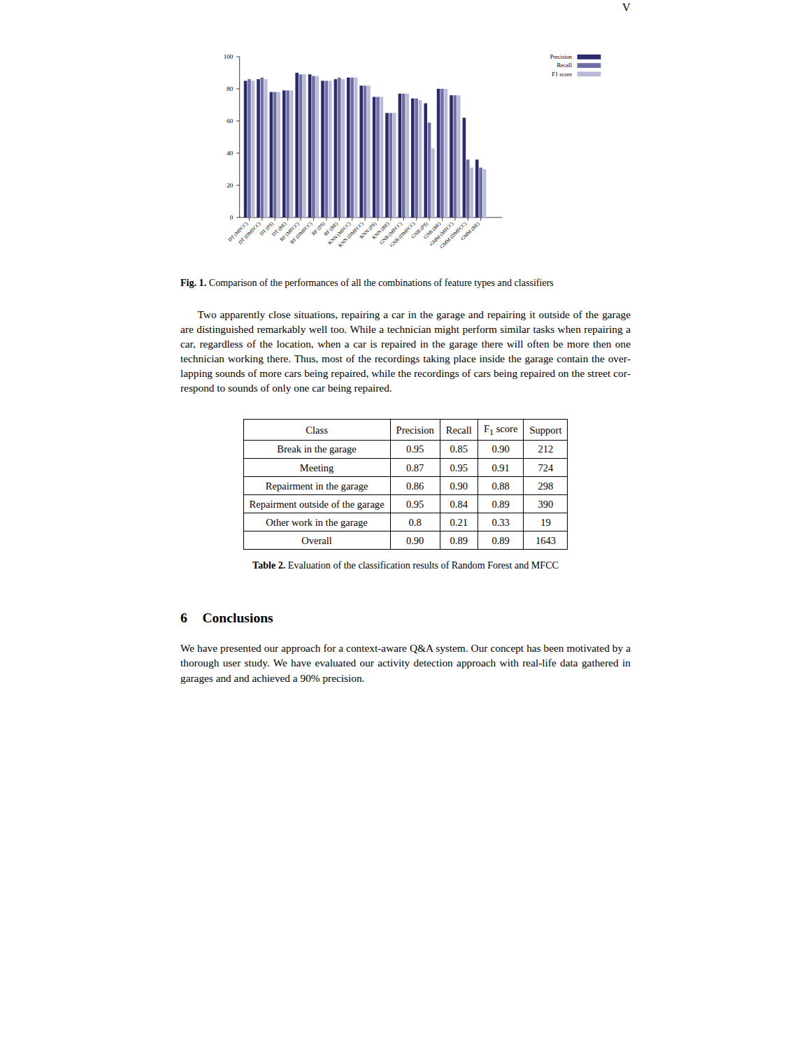V
0 20 40 60 80 100 Bars: 20 groups of 3 bars. Group pitch = 24px starting at x=78. Bar width 6px, gap 1px. DT (MFCC) DT (DMFCC) DT (PS) DT (BE) RF (MFCC) RF (DMFCC) RF (PS) RF (BE) KNN (MFCC) KNN (DMFCC) KNN (PS) KNN (BE) GNB (MFCC) GNB (DMFCC) GNB (PS) GNB (BE) GMM (MFCC) GMM (DMFCC) GMM (BE) Precision Recall F1 score
Fig. 1. Comparison of the performances of all the combinations of feature types and classifiers
Two apparently close situations, repairing a car in the garage and repairing it outside of the garage are distinguished remarkably well too. While a technician might perform similar tasks when repairing a car, regardless of the location, when a car is repaired in the garage there will often be more then one technician working there. Thus, most of the recordings taking place inside the garage contain the overlapping sounds of more cars being repaired, while the recordings of cars being repaired on the street correspond to sounds of only one car being repaired.
Table 2. Evaluation of the classification results of Random Forest and MFCC
| Class | Precision | Recall | F 1 score | Support |
| --- | --- | --- | --- | --- |
| Break in the garage | 0.95 | 0.85 | 0.90 | 212 |
| Meeting | 0.87 | 0.95 | 0.91 | 724 |
| Repairment in the garage | 0.86 | 0.90 | 0.88 | 298 |
| Repairment outside of the garage | 0.95 | 0.84 | 0.89 | 390 |
| Other work in the garage | 0.8 | 0.21 | 0.33 | 19 |
| Overall | 0.90 | 0.89 | 0.89 | 1643 |
6 Conclusions
We have presented our approach for a context-aware Q&A system. Our concept has been motivated by a thorough user study. We have evaluated our activity detection approach with real-life data gathered in garages and and achieved a 90% precision.